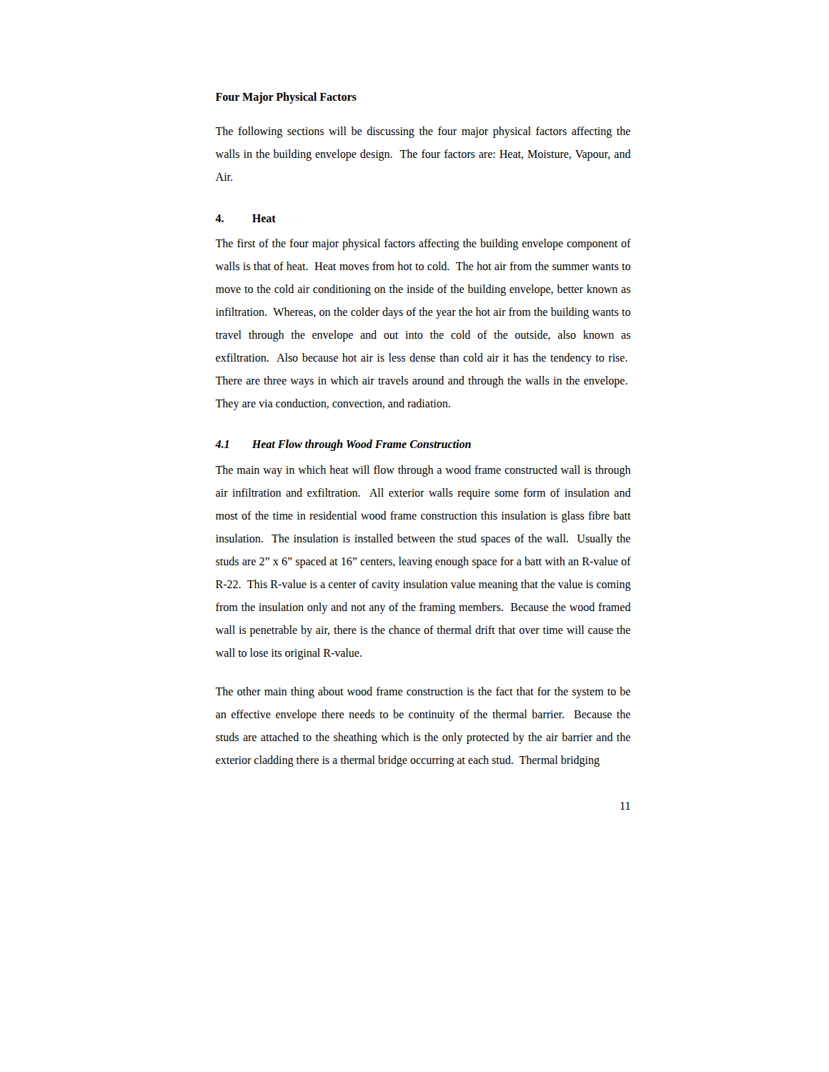Four Major Physical Factors
The following sections will be discussing the four major physical factors affecting the walls in the building envelope design. The four factors are: Heat, Moisture, Vapour, and Air.
4. Heat
The first of the four major physical factors affecting the building envelope component of walls is that of heat. Heat moves from hot to cold. The hot air from the summer wants to move to the cold air conditioning on the inside of the building envelope, better known as infiltration. Whereas, on the colder days of the year the hot air from the building wants to travel through the envelope and out into the cold of the outside, also known as exfiltration. Also because hot air is less dense than cold air it has the tendency to rise. There are three ways in which air travels around and through the walls in the envelope. They are via conduction, convection, and radiation.
4.1 Heat Flow through Wood Frame Construction
The main way in which heat will flow through a wood frame constructed wall is through air infiltration and exfiltration. All exterior walls require some form of insulation and most of the time in residential wood frame construction this insulation is glass fibre batt insulation. The insulation is installed between the stud spaces of the wall. Usually the studs are 2” x 6” spaced at 16” centers, leaving enough space for a batt with an R-value of R-22. This R-value is a center of cavity insulation value meaning that the value is coming from the insulation only and not any of the framing members. Because the wood framed wall is penetrable by air, there is the chance of thermal drift that over time will cause the wall to lose its original R-value.
The other main thing about wood frame construction is the fact that for the system to be an effective envelope there needs to be continuity of the thermal barrier. Because the studs are attached to the sheathing which is the only protected by the air barrier and the exterior cladding there is a thermal bridge occurring at each stud. Thermal bridging
11